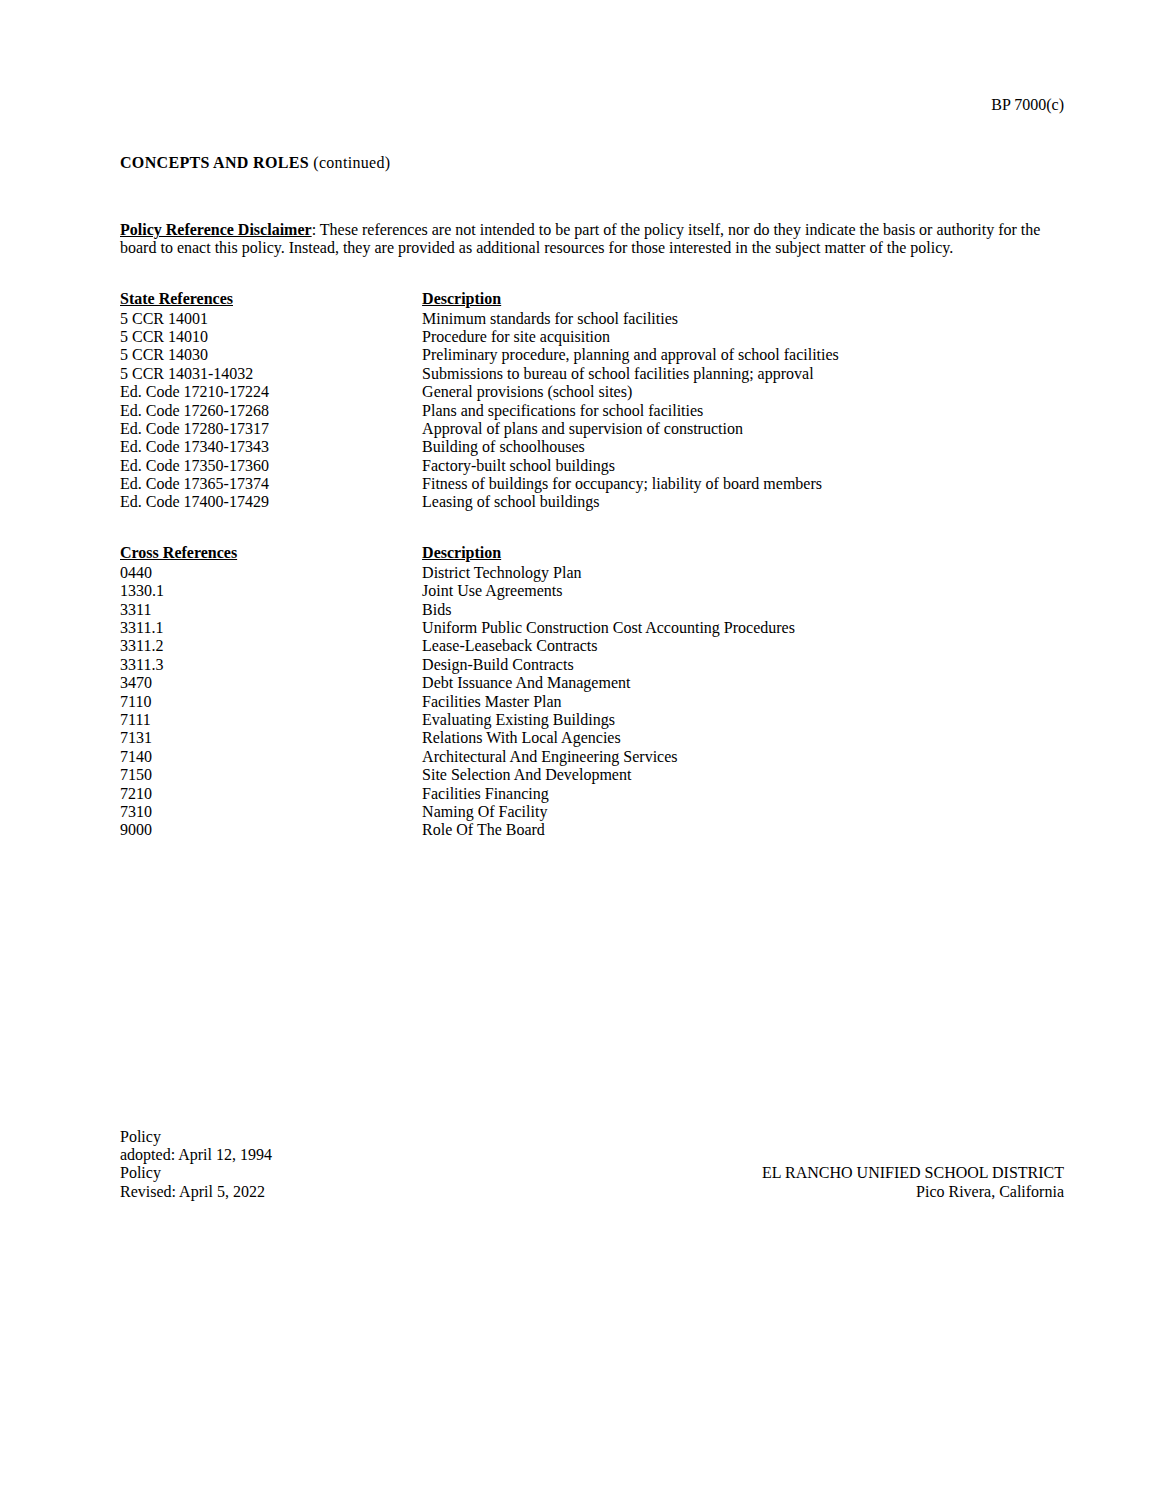BP 7000(c)
CONCEPTS AND ROLES (continued)
Policy Reference Disclaimer: These references are not intended to be part of the policy itself, nor do they indicate the basis or authority for the board to enact this policy. Instead, they are provided as additional resources for those interested in the subject matter of the policy.
| State References | Description |
| --- | --- |
| 5 CCR 14001 | Minimum standards for school facilities |
| 5 CCR 14010 | Procedure for site acquisition |
| 5 CCR 14030 | Preliminary procedure, planning and approval of school facilities |
| 5 CCR 14031-14032 | Submissions to bureau of school facilities planning; approval |
| Ed. Code 17210-17224 | General provisions (school sites) |
| Ed. Code 17260-17268 | Plans and specifications for school facilities |
| Ed. Code 17280-17317 | Approval of plans and supervision of construction |
| Ed. Code 17340-17343 | Building of schoolhouses |
| Ed. Code 17350-17360 | Factory-built school buildings |
| Ed. Code 17365-17374 | Fitness of buildings for occupancy; liability of board members |
| Ed. Code 17400-17429 | Leasing of school buildings |
| Cross References | Description |
| --- | --- |
| 0440 | District Technology Plan |
| 1330.1 | Joint Use Agreements |
| 3311 | Bids |
| 3311.1 | Uniform Public Construction Cost Accounting Procedures |
| 3311.2 | Lease-Leaseback Contracts |
| 3311.3 | Design-Build Contracts |
| 3470 | Debt Issuance And Management |
| 7110 | Facilities Master Plan |
| 7111 | Evaluating Existing Buildings |
| 7131 | Relations With Local Agencies |
| 7140 | Architectural And Engineering Services |
| 7150 | Site Selection And Development |
| 7210 | Facilities Financing |
| 7310 | Naming Of Facility |
| 9000 | Role Of The Board |
| Policy adopted: April 12, 1994 | |
| Policy Revised: April 5, 2022 | EL RANCHO UNIFIED SCHOOL DISTRICT Pico Rivera, California |